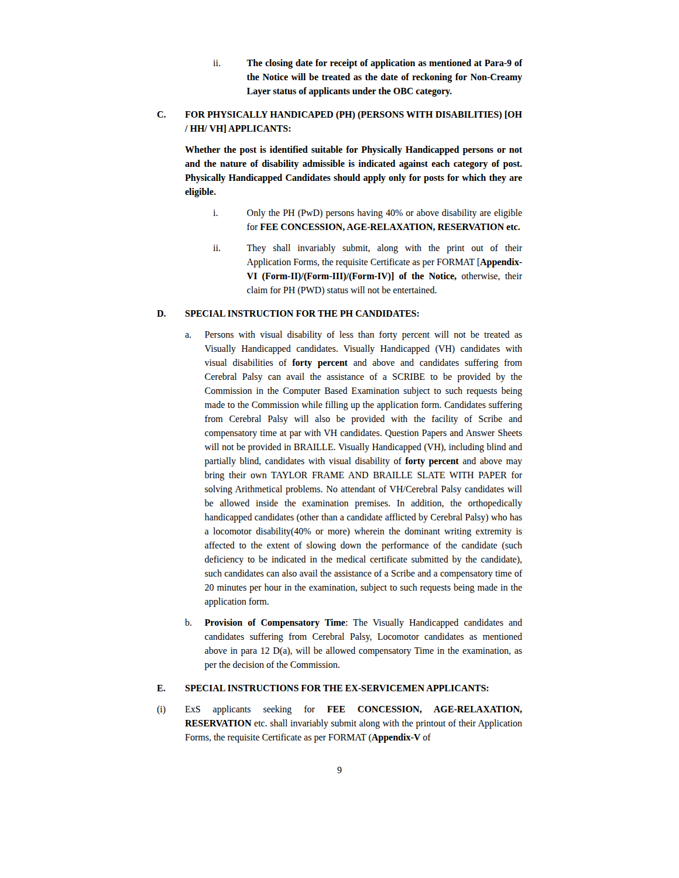ii.
The closing date for receipt of application as mentioned at Para-9 of the Notice will be treated as the date of reckoning for Non-Creamy Layer status of applicants under the OBC category.
C.
FOR PHYSICALLY HANDICAPED (PH) (PERSONS WITH DISABILITIES) [OH / HH/ VH] APPLICANTS:
Whether the post is identified suitable for Physically Handicapped persons or not and the nature of disability admissible is indicated against each category of post. Physically Handicapped Candidates should apply only for posts for which they are eligible.
i.
Only the PH (PwD) persons having 40% or above disability are eligible for FEE CONCESSION, AGE-RELAXATION, RESERVATION etc.
ii.
They shall invariably submit, along with the print out of their Application Forms, the requisite Certificate as per FORMAT [Appendix-VI (Form-II)/(Form-III)/(Form-IV)] of the Notice, otherwise, their claim for PH (PWD) status will not be entertained.
D.
SPECIAL INSTRUCTION FOR THE PH CANDIDATES:
a.
Persons with visual disability of less than forty percent will not be treated as Visually Handicapped candidates. Visually Handicapped (VH) candidates with visual disabilities of forty percent and above and candidates suffering from Cerebral Palsy can avail the assistance of a SCRIBE to be provided by the Commission in the Computer Based Examination subject to such requests being made to the Commission while filling up the application form. Candidates suffering from Cerebral Palsy will also be provided with the facility of Scribe and compensatory time at par with VH candidates. Question Papers and Answer Sheets will not be provided in BRAILLE. Visually Handicapped (VH), including blind and partially blind, candidates with visual disability of forty percent and above may bring their own TAYLOR FRAME AND BRAILLE SLATE WITH PAPER for solving Arithmetical problems. No attendant of VH/Cerebral Palsy candidates will be allowed inside the examination premises. In addition, the orthopedically handicapped candidates (other than a candidate afflicted by Cerebral Palsy) who has a locomotor disability(40% or more) wherein the dominant writing extremity is affected to the extent of slowing down the performance of the candidate (such deficiency to be indicated in the medical certificate submitted by the candidate), such candidates can also avail the assistance of a Scribe and a compensatory time of 20 minutes per hour in the examination, subject to such requests being made in the application form.
b.
Provision of Compensatory Time: The Visually Handicapped candidates and candidates suffering from Cerebral Palsy, Locomotor candidates as mentioned above in para 12 D(a), will be allowed compensatory Time in the examination, as per the decision of the Commission.
E.
SPECIAL INSTRUCTIONS FOR THE EX-SERVICEMEN APPLICANTS:
(i)
ExS applicants seeking for FEE CONCESSION, AGE-RELAXATION, RESERVATION etc. shall invariably submit along with the printout of their Application Forms, the requisite Certificate as per FORMAT (Appendix-V of
9